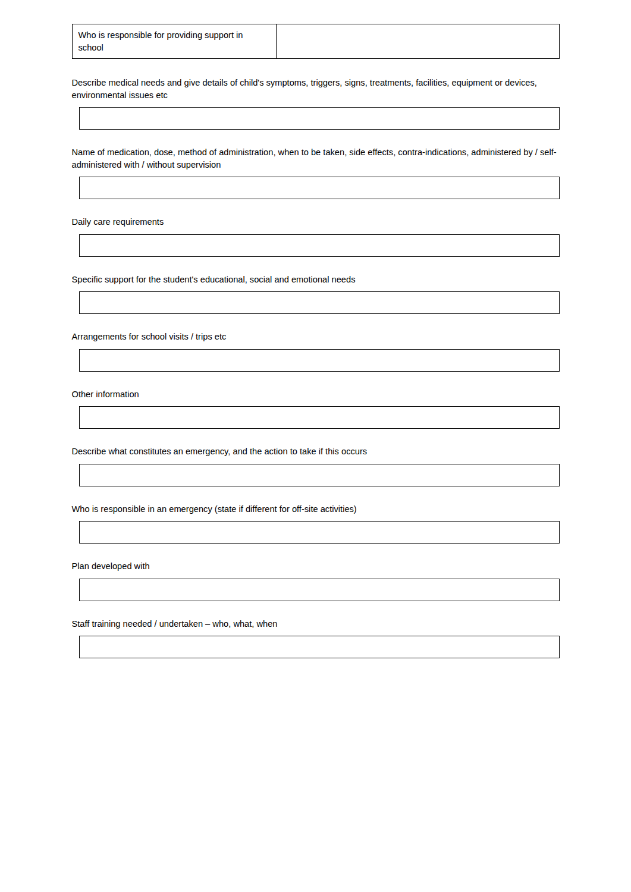| Who is responsible for providing support in school | |
Describe medical needs and give details of child's symptoms, triggers, signs, treatments, facilities, equipment or devices, environmental issues etc
Name of medication, dose, method of administration, when to be taken, side effects, contra-indications, administered by / self-administered with / without supervision
Daily care requirements
Specific support for the student's educational, social and emotional needs
Arrangements for school visits / trips etc
Other information
Describe what constitutes an emergency, and the action to take if this occurs
Who is responsible in an emergency (state if different for off-site activities)
Plan developed with
Staff training needed / undertaken – who, what, when